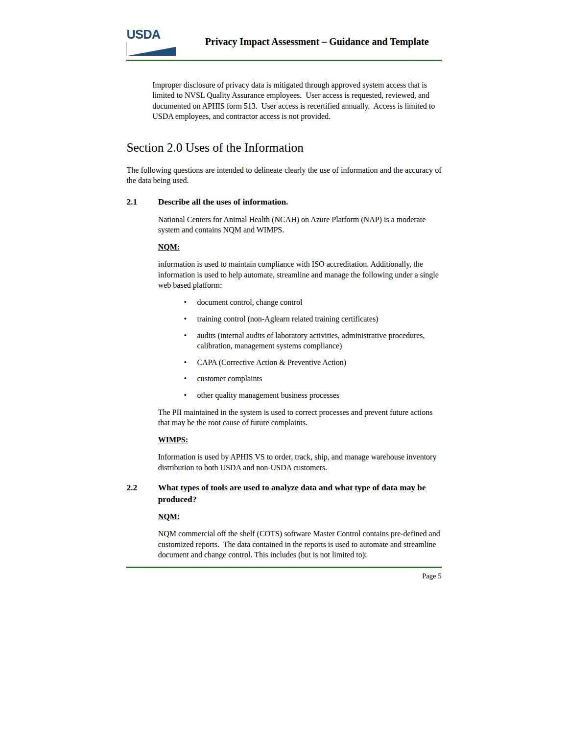USDA
Privacy Impact Assessment – Guidance and Template
Improper disclosure of privacy data is mitigated through approved system access that is limited to NVSL Quality Assurance employees. User access is requested, reviewed, and documented on APHIS form 513. User access is recertified annually. Access is limited to USDA employees, and contractor access is not provided.
Section 2.0 Uses of the Information
The following questions are intended to delineate clearly the use of information and the accuracy of the data being used.
2.1 Describe all the uses of information.
National Centers for Animal Health (NCAH) on Azure Platform (NAP) is a moderate system and contains NQM and WIMPS.
NQM:
information is used to maintain compliance with ISO accreditation. Additionally, the information is used to help automate, streamline and manage the following under a single web based platform:
document control, change control
training control (non-Aglearn related training certificates)
audits (internal audits of laboratory activities, administrative procedures, calibration, management systems compliance)
CAPA (Corrective Action & Preventive Action)
customer complaints
other quality management business processes
The PII maintained in the system is used to correct processes and prevent future actions that may be the root cause of future complaints.
WIMPS:
Information is used by APHIS VS to order, track, ship, and manage warehouse inventory distribution to both USDA and non-USDA customers.
2.2 What types of tools are used to analyze data and what type of data may be produced?
NQM:
NQM commercial off the shelf (COTS) software Master Control contains pre-defined and customized reports. The data contained in the reports is used to automate and streamline document and change control. This includes (but is not limited to):
Page 5